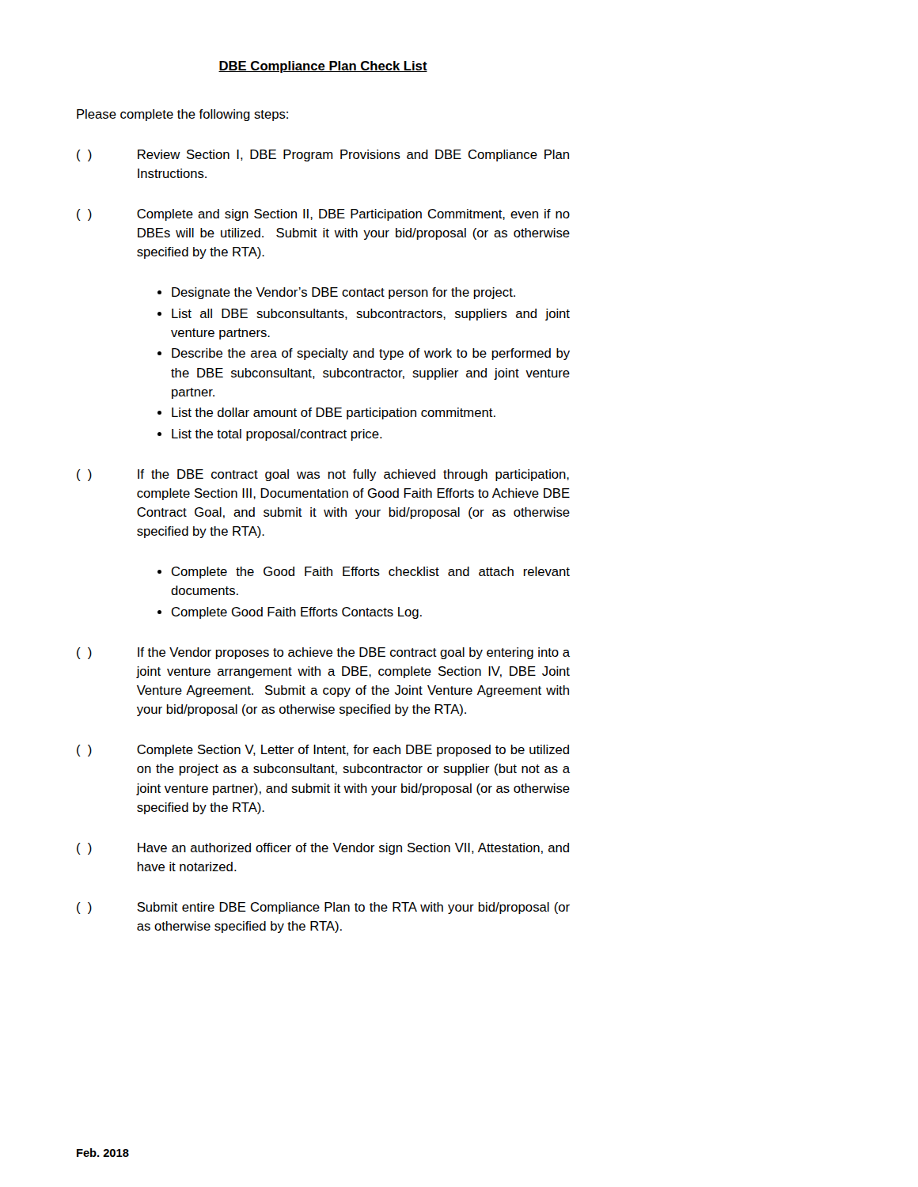DBE Compliance Plan Check List
Please complete the following steps:
( ) Review Section I, DBE Program Provisions and DBE Compliance Plan Instructions.
( ) Complete and sign Section II, DBE Participation Commitment, even if no DBEs will be utilized. Submit it with your bid/proposal (or as otherwise specified by the RTA).
Designate the Vendor’s DBE contact person for the project.
List all DBE subconsultants, subcontractors, suppliers and joint venture partners.
Describe the area of specialty and type of work to be performed by the DBE subconsultant, subcontractor, supplier and joint venture partner.
List the dollar amount of DBE participation commitment.
List the total proposal/contract price.
( ) If the DBE contract goal was not fully achieved through participation, complete Section III, Documentation of Good Faith Efforts to Achieve DBE Contract Goal, and submit it with your bid/proposal (or as otherwise specified by the RTA).
Complete the Good Faith Efforts checklist and attach relevant documents.
Complete Good Faith Efforts Contacts Log.
( ) If the Vendor proposes to achieve the DBE contract goal by entering into a joint venture arrangement with a DBE, complete Section IV, DBE Joint Venture Agreement. Submit a copy of the Joint Venture Agreement with your bid/proposal (or as otherwise specified by the RTA).
( ) Complete Section V, Letter of Intent, for each DBE proposed to be utilized on the project as a subconsultant, subcontractor or supplier (but not as a joint venture partner), and submit it with your bid/proposal (or as otherwise specified by the RTA).
( ) Have an authorized officer of the Vendor sign Section VII, Attestation, and have it notarized.
( ) Submit entire DBE Compliance Plan to the RTA with your bid/proposal (or as otherwise specified by the RTA).
Feb. 2018